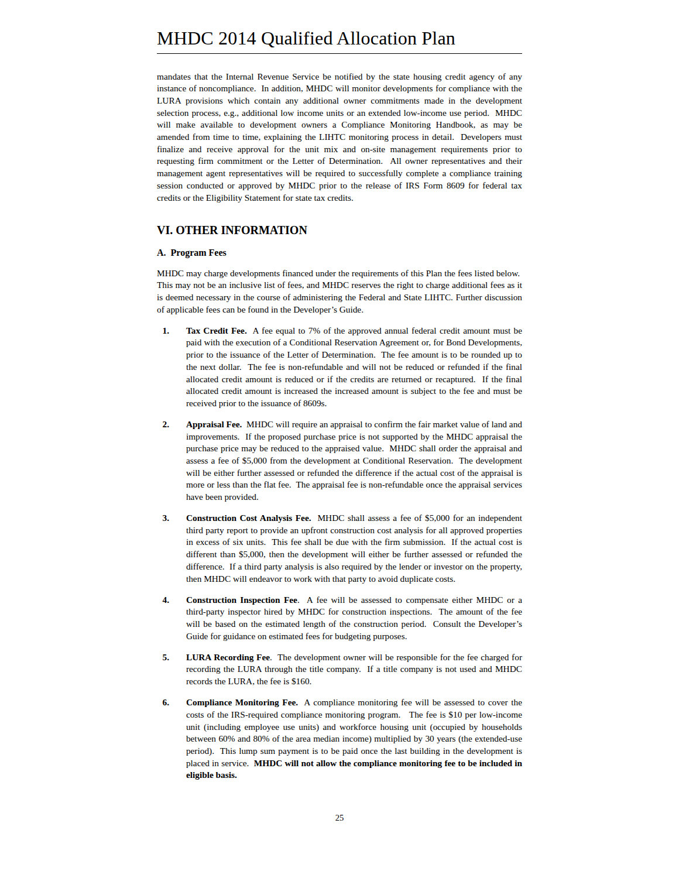MHDC 2014 Qualified Allocation Plan
mandates that the Internal Revenue Service be notified by the state housing credit agency of any instance of noncompliance. In addition, MHDC will monitor developments for compliance with the LURA provisions which contain any additional owner commitments made in the development selection process, e.g., additional low income units or an extended low-income use period. MHDC will make available to development owners a Compliance Monitoring Handbook, as may be amended from time to time, explaining the LIHTC monitoring process in detail. Developers must finalize and receive approval for the unit mix and on-site management requirements prior to requesting firm commitment or the Letter of Determination. All owner representatives and their management agent representatives will be required to successfully complete a compliance training session conducted or approved by MHDC prior to the release of IRS Form 8609 for federal tax credits or the Eligibility Statement for state tax credits.
VI. OTHER INFORMATION
A. Program Fees
MHDC may charge developments financed under the requirements of this Plan the fees listed below. This may not be an inclusive list of fees, and MHDC reserves the right to charge additional fees as it is deemed necessary in the course of administering the Federal and State LIHTC. Further discussion of applicable fees can be found in the Developer’s Guide.
Tax Credit Fee. A fee equal to 7% of the approved annual federal credit amount must be paid with the execution of a Conditional Reservation Agreement or, for Bond Developments, prior to the issuance of the Letter of Determination. The fee amount is to be rounded up to the next dollar. The fee is non-refundable and will not be reduced or refunded if the final allocated credit amount is reduced or if the credits are returned or recaptured. If the final allocated credit amount is increased the increased amount is subject to the fee and must be received prior to the issuance of 8609s.
Appraisal Fee. MHDC will require an appraisal to confirm the fair market value of land and improvements. If the proposed purchase price is not supported by the MHDC appraisal the purchase price may be reduced to the appraised value. MHDC shall order the appraisal and assess a fee of $5,000 from the development at Conditional Reservation. The development will be either further assessed or refunded the difference if the actual cost of the appraisal is more or less than the flat fee. The appraisal fee is non-refundable once the appraisal services have been provided.
Construction Cost Analysis Fee. MHDC shall assess a fee of $5,000 for an independent third party report to provide an upfront construction cost analysis for all approved properties in excess of six units. This fee shall be due with the firm submission. If the actual cost is different than $5,000, then the development will either be further assessed or refunded the difference. If a third party analysis is also required by the lender or investor on the property, then MHDC will endeavor to work with that party to avoid duplicate costs.
Construction Inspection Fee. A fee will be assessed to compensate either MHDC or a third-party inspector hired by MHDC for construction inspections. The amount of the fee will be based on the estimated length of the construction period. Consult the Developer’s Guide for guidance on estimated fees for budgeting purposes.
LURA Recording Fee. The development owner will be responsible for the fee charged for recording the LURA through the title company. If a title company is not used and MHDC records the LURA, the fee is $160.
Compliance Monitoring Fee. A compliance monitoring fee will be assessed to cover the costs of the IRS-required compliance monitoring program. The fee is $10 per low-income unit (including employee use units) and workforce housing unit (occupied by households between 60% and 80% of the area median income) multiplied by 30 years (the extended-use period). This lump sum payment is to be paid once the last building in the development is placed in service. MHDC will not allow the compliance monitoring fee to be included in eligible basis.
25